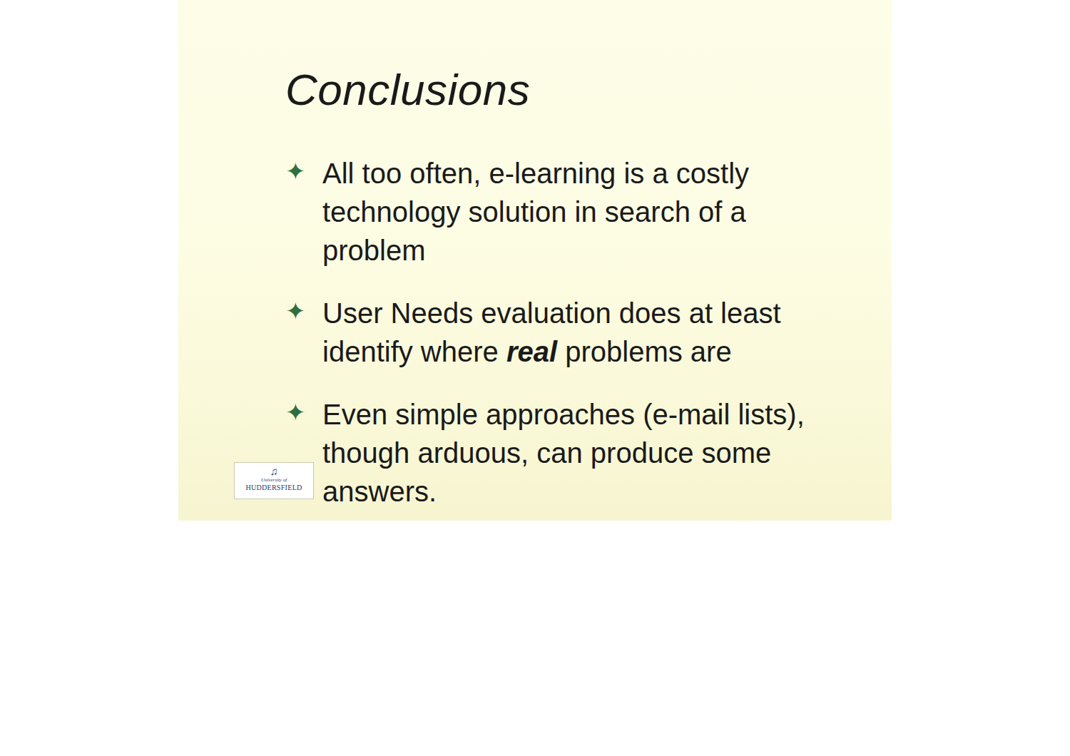Conclusions
All too often, e-learning is a costly technology solution in search of a problem
User Needs evaluation does at least identify where real problems are
Even simple approaches (e-mail lists), though arduous, can produce some answers.
♫
University of
HUDDERSFIELD